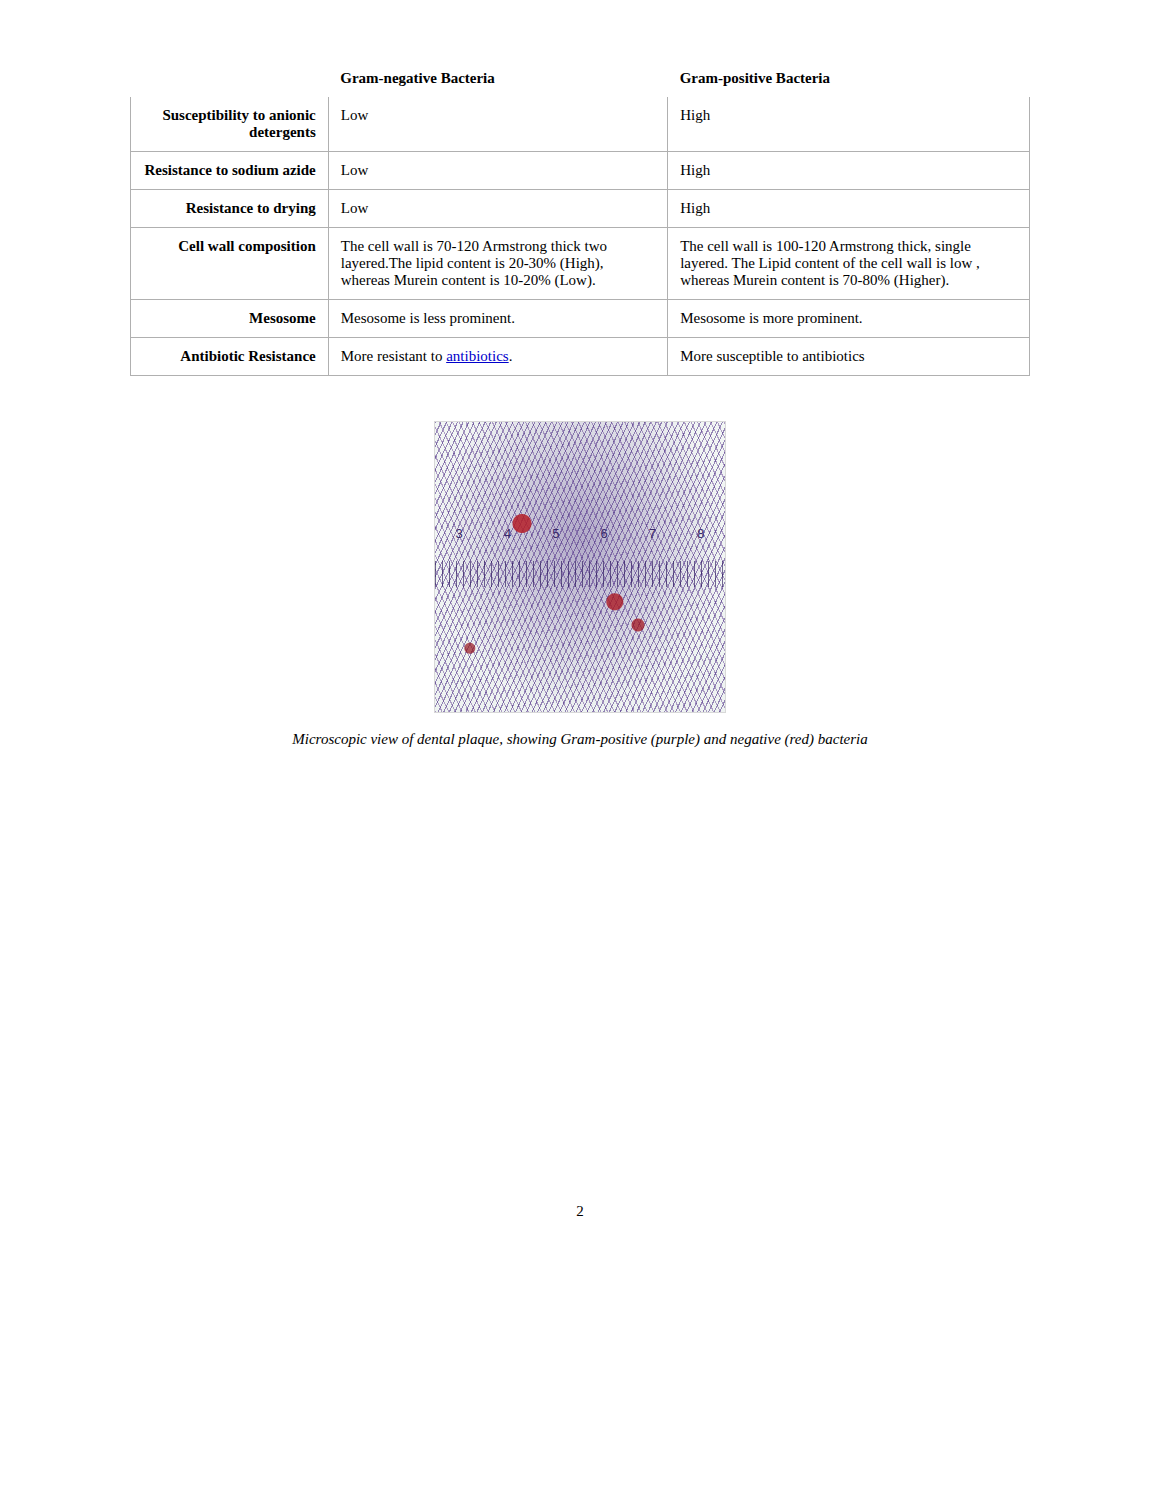| | Gram-negative Bacteria | Gram-positive Bacteria |
| Susceptibility to anionic detergents | Low | High |
| Resistance to sodium azide | Low | High |
| Resistance to drying | Low | High |
| Cell wall composition | The cell wall is 70-120 Armstrong thick two layered.The lipid content is 20-30% (High), whereas Murein content is 10-20% (Low). | The cell wall is 100-120 Armstrong thick, single layered. The Lipid content of the cell wall is low , whereas Murein content is 70-80% (Higher). |
| Mesosome | Mesosome is less prominent. | Mesosome is more prominent. |
| Antibiotic Resistance | More resistant to antibiotics . | More susceptible to antibiotics |
345678
Microscopic view of dental plaque, showing Gram-positive (purple) and negative (red) bacteria
2